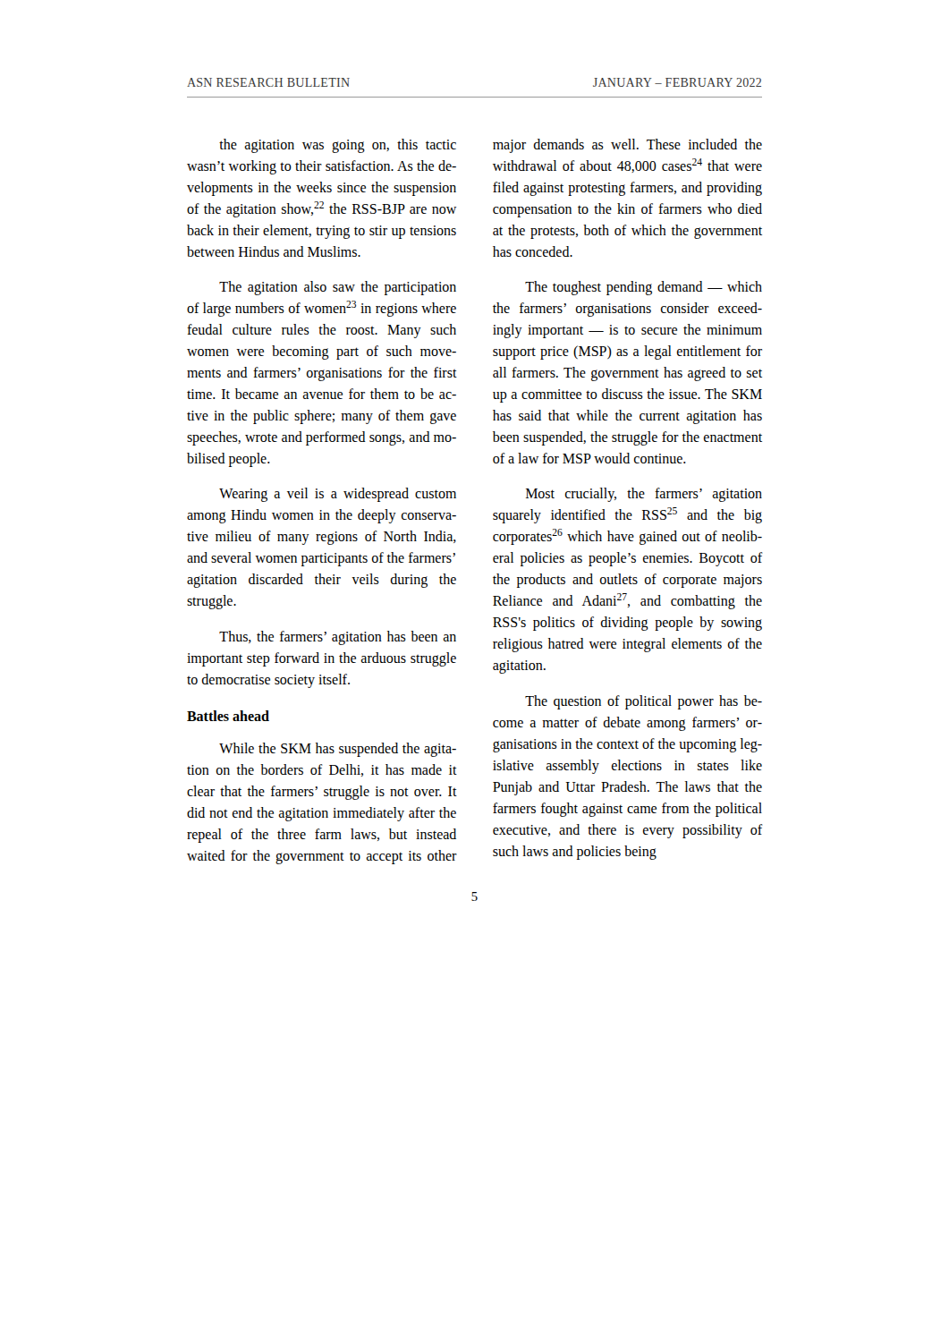ASN Research Bulletin January – February 2022
the agitation was going on, this tactic wasn’t working to their satisfaction. As the developments in the weeks since the suspension of the agitation show,22 the RSS-BJP are now back in their element, trying to stir up tensions between Hindus and Muslims.
The agitation also saw the participation of large numbers of women23 in regions where feudal culture rules the roost. Many such women were becoming part of such movements and farmers’ organisations for the first time. It became an avenue for them to be active in the public sphere; many of them gave speeches, wrote and performed songs, and mobilised people.
Wearing a veil is a widespread custom among Hindu women in the deeply conservative milieu of many regions of North India, and several women participants of the farmers’ agitation discarded their veils during the struggle.
Thus, the farmers’ agitation has been an important step forward in the arduous struggle to democratise society itself.
Battles ahead
While the SKM has suspended the agitation on the borders of Delhi, it has made it clear that the farmers’ struggle is not over. It did not end the agitation immediately after the repeal of the three farm laws, but instead waited for the government to accept its other major demands as well. These included the withdrawal of about 48,000 cases24 that were filed against protesting farmers, and providing compensation to the kin of farmers who died at the protests, both of which the government has conceded.
The toughest pending demand — which the farmers’ organisations consider exceedingly important — is to secure the minimum support price (MSP) as a legal entitlement for all farmers. The government has agreed to set up a committee to discuss the issue. The SKM has said that while the current agitation has been suspended, the struggle for the enactment of a law for MSP would continue.
Most crucially, the farmers’ agitation squarely identified the RSS25 and the big corporates26 which have gained out of neoliberal policies as people’s enemies. Boycott of the products and outlets of corporate majors Reliance and Adani27, and combatting the RSS's politics of dividing people by sowing religious hatred were integral elements of the agitation.
The question of political power has become a matter of debate among farmers’ organisations in the context of the upcoming legislative assembly elections in states like Punjab and Uttar Pradesh. The laws that the farmers fought against came from the political executive, and there is every possibility of such laws and policies being
5